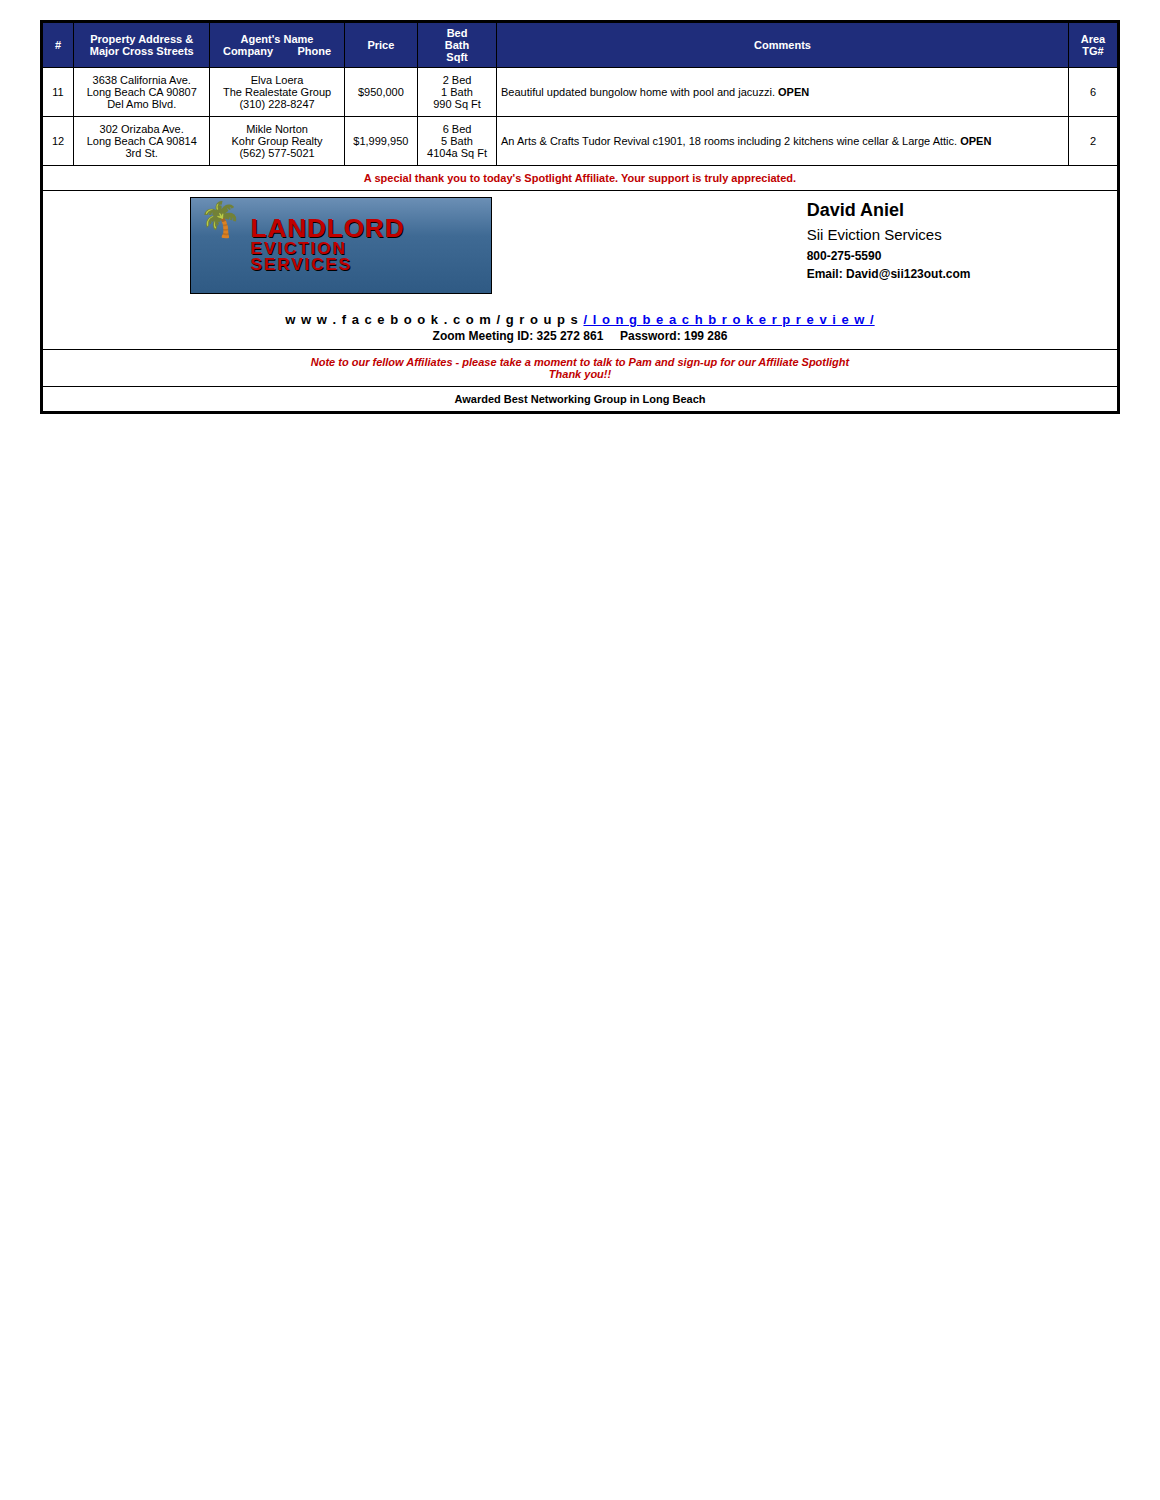| # | Property Address & Major Cross Streets | Agent's Name Company Phone | Price | Bed Bath Sqft | Comments | Area TG# |
| --- | --- | --- | --- | --- | --- | --- |
| 11 | 3638 California Ave. Long Beach CA 90807 Del Amo Blvd. | Elva Loera The Realestate Group (310) 228-8247 | $950,000 | 2 Bed 1 Bath 990 Sq Ft | Beautiful updated bungolow home with pool and jacuzzi. OPEN | 6 |
| 12 | 302 Orizaba Ave. Long Beach CA 90814 3rd St. | Mikle Norton Kohr Group Realty (562) 577-5021 | $1,999,950 | 6 Bed 5 Bath 4104a Sq Ft | An Arts & Crafts Tudor Revival c1901, 18 rooms including 2 kitchens wine cellar & Large Attic. OPEN | 2 |
| A special thank you to today's Spotlight Affiliate. Your support is truly appreciated. |
| 🌴 LANDLORD EVICTION SERVICES David Aniel Sii Eviction Services 800-275-5590 Email: David@sii123out.com w w w . f a c e b o o k . c o m / g r o u p s / l o n g b e a c h b r o k e r p r e v i e w / Zoom Meeting ID: 325 272 861 Password: 199 286 |
| Note to our fellow Affiliates - please take a moment to talk to Pam and sign-up for our Affiliate Spotlight Thank you!! |
| Awarded Best Networking Group in Long Beach |